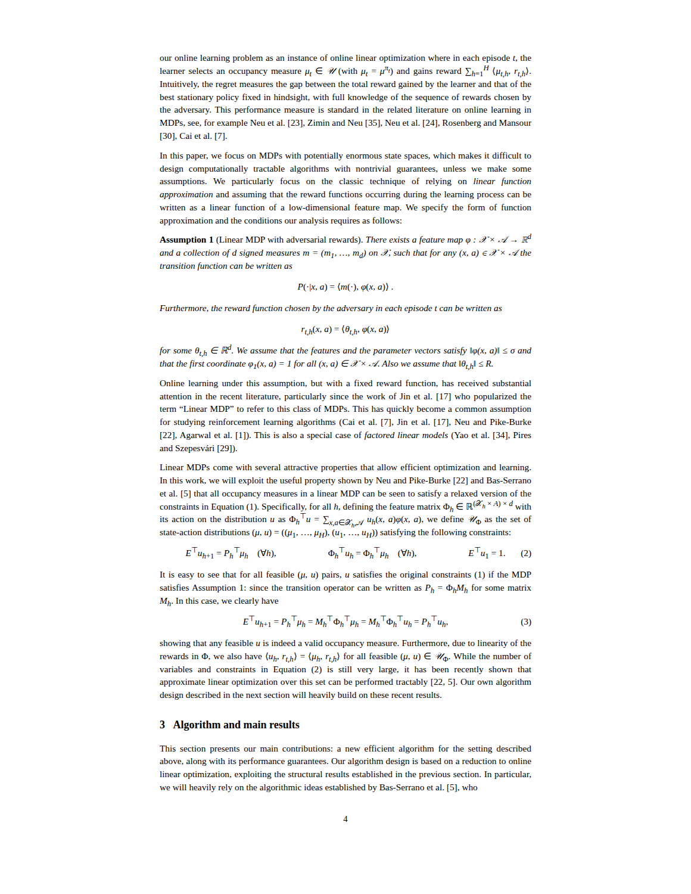our online learning problem as an instance of online linear optimization where in each episode t, the learner selects an occupancy measure μt ∈ 𝒰 (with μt = μπt) and gains reward ∑h=1H ⟨μt,h, rt,h⟩. Intuitively, the regret measures the gap between the total reward gained by the learner and that of the best stationary policy fixed in hindsight, with full knowledge of the sequence of rewards chosen by the adversary. This performance measure is standard in the related literature on online learning in MDPs, see, for example Neu et al. [23], Zimin and Neu [35], Neu et al. [24], Rosenberg and Mansour [30], Cai et al. [7].
In this paper, we focus on MDPs with potentially enormous state spaces, which makes it difficult to design computationally tractable algorithms with nontrivial guarantees, unless we make some assumptions. We particularly focus on the classic technique of relying on linear function approximation and assuming that the reward functions occurring during the learning process can be written as a linear function of a low-dimensional feature map. We specify the form of function approximation and the conditions our analysis requires as follows:
Assumption 1 (Linear MDP with adversarial rewards). There exists a feature map φ : 𝒳 × 𝒜 → ℝd and a collection of d signed measures m = (m1, …, md) on 𝒳, such that for any (x, a) ∈ 𝒳 × 𝒜 the transition function can be written as
P(·|x, a) = ⟨m(·), φ(x, a)⟩ .
Furthermore, the reward function chosen by the adversary in each episode t can be written as
rt,h(x, a) = ⟨θt,h, φ(x, a)⟩
for some θt,h ∈ ℝd. We assume that the features and the parameter vectors satisfy ‖φ(x, a)‖ ≤ σ and that the first coordinate φ1(x, a) = 1 for all (x, a) ∈ 𝒳 × 𝒜. Also we assume that ‖θt,h‖ ≤ R.
Online learning under this assumption, but with a fixed reward function, has received substantial attention in the recent literature, particularly since the work of Jin et al. [17] who popularized the term “Linear MDP” to refer to this class of MDPs. This has quickly become a common assumption for studying reinforcement learning algorithms (Cai et al. [7], Jin et al. [17], Neu and Pike-Burke [22], Agarwal et al. [1]). This is also a special case of factored linear models (Yao et al. [34], Pires and Szepesvári [29]).
Linear MDPs come with several attractive properties that allow efficient optimization and learning. In this work, we will exploit the useful property shown by Neu and Pike-Burke [22] and Bas-Serrano et al. [5] that all occupancy measures in a linear MDP can be seen to satisfy a relaxed version of the constraints in Equation (1). Specifically, for all h, defining the feature matrix Φh ∈ ℝ(𝒳h × A) × d with its action on the distribution u as Φh⊤u = ∑x,a∈𝒳h,𝒜 uh(x, a)φ(x, a), we define 𝒰Φ as the set of state-action distributions (μ, u) = ((μ1, …, μH), (u1, …, uH)) satisfying the following constraints:
E⊤uh+1 = Ph⊤μh (∀h), Φh⊤uh = Φh⊤μh (∀h), E⊤u1 = 1. (2)
It is easy to see that for all feasible (μ, u) pairs, u satisfies the original constraints (1) if the MDP satisfies Assumption 1: since the transition operator can be written as Ph = ΦhMh for some matrix Mh. In this case, we clearly have
E⊤uh+1 = Ph⊤μh = Mh⊤Φh⊤μh = Mh⊤Φh⊤uh = Ph⊤uh, (3)
showing that any feasible u is indeed a valid occupancy measure. Furthermore, due to linearity of the rewards in Φ, we also have ⟨uh, rt,h⟩ = ⟨μh, rt,h⟩ for all feasible (μ, u) ∈ 𝒰Φ. While the number of variables and constraints in Equation (2) is still very large, it has been recently shown that approximate linear optimization over this set can be performed tractably [22, 5]. Our own algorithm design described in the next section will heavily build on these recent results.
3 Algorithm and main results
This section presents our main contributions: a new efficient algorithm for the setting described above, along with its performance guarantees. Our algorithm design is based on a reduction to online linear optimization, exploiting the structural results established in the previous section. In particular, we will heavily rely on the algorithmic ideas established by Bas-Serrano et al. [5], who
4